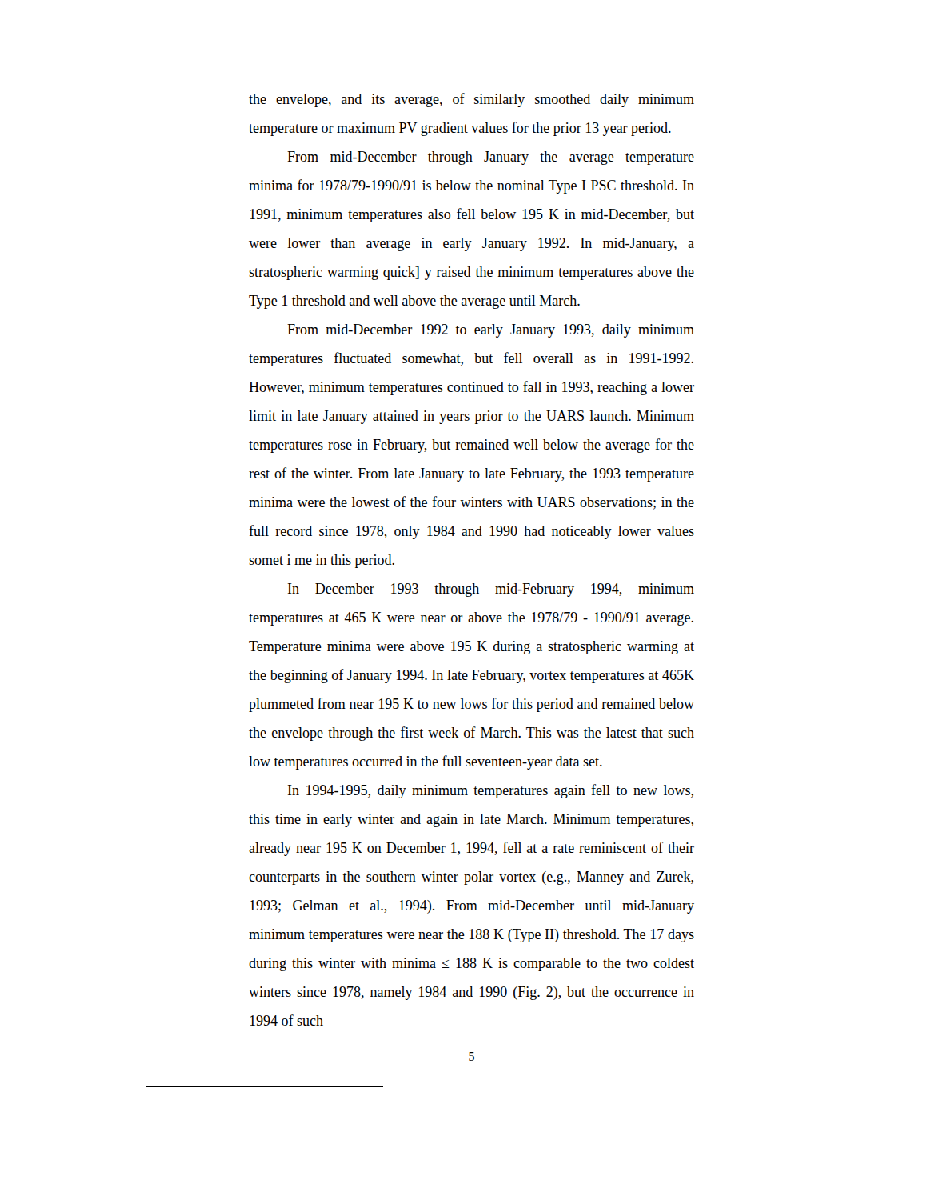the envelope, and its average, of similarly smoothed daily minimum temperature or maximum PV gradient values for the prior 13 year period.
From mid-December through January the average temperature minima for 1978/79-1990/91 is below the nominal Type I PSC threshold. In 1991, minimum temperatures also fell below 195 K in mid-December, but were lower than average in early January 1992. In mid-January, a stratospheric warming quick] y raised the minimum temperatures above the Type 1 threshold and well above the average until March.
From mid-December 1992 to early January 1993, daily minimum temperatures fluctuated somewhat, but fell overall as in 1991-1992. However, minimum temperatures continued to fall in 1993, reaching a lower limit in late January attained in years prior to the UARS launch. Minimum temperatures rose in February, but remained well below the average for the rest of the winter. From late January to late February, the 1993 temperature minima were the lowest of the four winters with UARS observations; in the full record since 1978, only 1984 and 1990 had noticeably lower values somet i me in this period.
In December 1993 through mid-February 1994, minimum temperatures at 465 K were near or above the 1978/79 - 1990/91 average. Temperature minima were above 195 K during a stratospheric warming at the beginning of January 1994. In late February, vortex temperatures at 465K plummeted from near 195 K to new lows for this period and remained below the envelope through the first week of March. This was the latest that such low temperatures occurred in the full seventeen-year data set.
In 1994-1995, daily minimum temperatures again fell to new lows, this time in early winter and again in late March. Minimum temperatures, already near 195 K on December 1, 1994, fell at a rate reminiscent of their counterparts in the southern winter polar vortex (e.g., Manney and Zurek, 1993; Gelman et al., 1994). From mid-December until mid-January minimum temperatures were near the 188 K (Type II) threshold. The 17 days during this winter with minima ≤ 188 K is comparable to the two coldest winters since 1978, namely 1984 and 1990 (Fig. 2), but the occurrence in 1994 of such
5